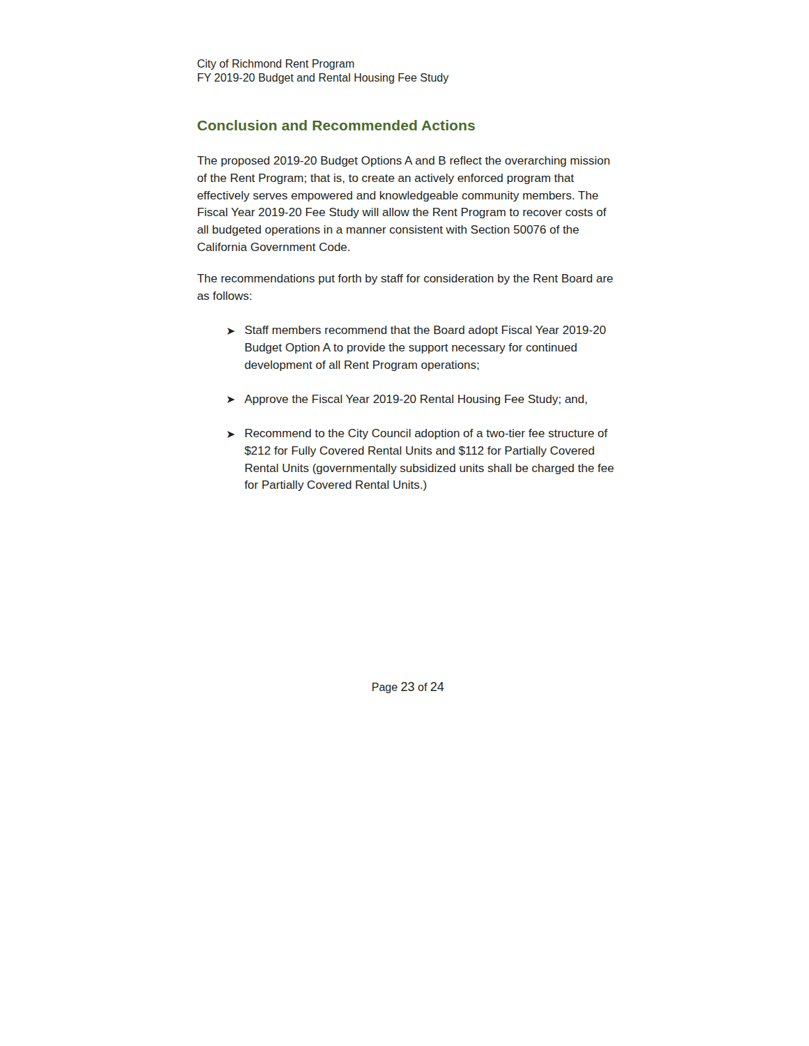City of Richmond Rent Program
FY 2019-20 Budget and Rental Housing Fee Study
Conclusion and Recommended Actions
The proposed 2019-20 Budget Options A and B reflect the overarching mission of the Rent Program; that is, to create an actively enforced program that effectively serves empowered and knowledgeable community members. The Fiscal Year 2019-20 Fee Study will allow the Rent Program to recover costs of all budgeted operations in a manner consistent with Section 50076 of the California Government Code.
The recommendations put forth by staff for consideration by the Rent Board are as follows:
Staff members recommend that the Board adopt Fiscal Year 2019-20 Budget Option A to provide the support necessary for continued development of all Rent Program operations;
Approve the Fiscal Year 2019-20 Rental Housing Fee Study; and,
Recommend to the City Council adoption of a two-tier fee structure of $212 for Fully Covered Rental Units and $112 for Partially Covered Rental Units (governmentally subsidized units shall be charged the fee for Partially Covered Rental Units.)
Page 23 of 24